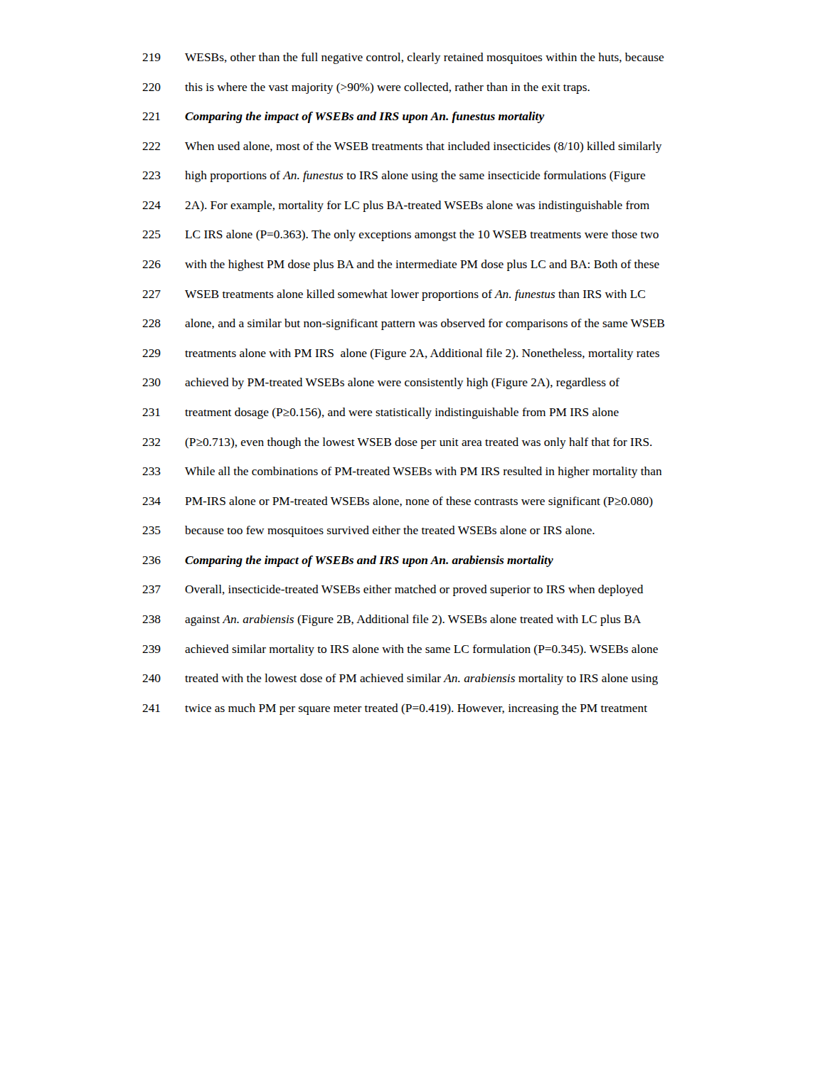219
WESBs, other than the full negative control, clearly retained mosquitoes within the huts, because
220
this is where the vast majority (>90%) were collected, rather than in the exit traps.
221
Comparing the impact of WSEBs and IRS upon An. funestus mortality
222
When used alone, most of the WSEB treatments that included insecticides (8/10) killed similarly
223
high proportions of An. funestus to IRS alone using the same insecticide formulations (Figure
224
2A). For example, mortality for LC plus BA-treated WSEBs alone was indistinguishable from
225
LC IRS alone (P=0.363). The only exceptions amongst the 10 WSEB treatments were those two
226
with the highest PM dose plus BA and the intermediate PM dose plus LC and BA: Both of these
227
WSEB treatments alone killed somewhat lower proportions of An. funestus than IRS with LC
228
alone, and a similar but non-significant pattern was observed for comparisons of the same WSEB
229
treatments alone with PM IRS alone (Figure 2A, Additional file 2). Nonetheless, mortality rates
230
achieved by PM-treated WSEBs alone were consistently high (Figure 2A), regardless of
231
treatment dosage (P≥0.156), and were statistically indistinguishable from PM IRS alone
232
(P≥0.713), even though the lowest WSEB dose per unit area treated was only half that for IRS.
233
While all the combinations of PM-treated WSEBs with PM IRS resulted in higher mortality than
234
PM-IRS alone or PM-treated WSEBs alone, none of these contrasts were significant (P≥0.080)
235
because too few mosquitoes survived either the treated WSEBs alone or IRS alone.
236
Comparing the impact of WSEBs and IRS upon An. arabiensis mortality
237
Overall, insecticide-treated WSEBs either matched or proved superior to IRS when deployed
238
against An. arabiensis (Figure 2B, Additional file 2). WSEBs alone treated with LC plus BA
239
achieved similar mortality to IRS alone with the same LC formulation (P=0.345). WSEBs alone
240
treated with the lowest dose of PM achieved similar An. arabiensis mortality to IRS alone using
241
twice as much PM per square meter treated (P=0.419). However, increasing the PM treatment